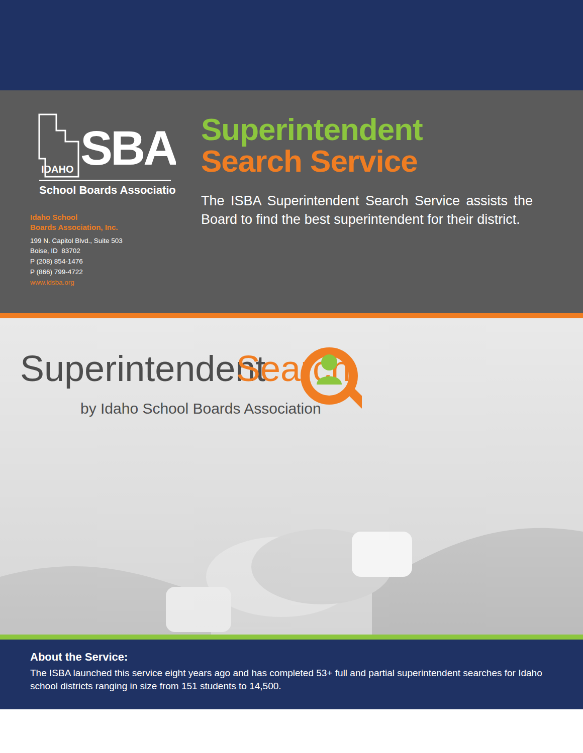IDAHO SBA School Boards Association
Idaho School
Boards Association, Inc.
199 N. Capitol Blvd., Suite 503
Boise, ID 83702
P (208) 854-1476
P (866) 799-4722
www.idsba.org
Superintendent Search Service
The ISBA Superintendent Search Service assists the Board to find the best superintendent for their district.
Superintendent Search by Idaho School Boards Association
About the Service:
The ISBA launched this service eight years ago and has completed 53+ full and partial superintendent searches for Idaho school districts ranging in size from 151 students to 14,500.